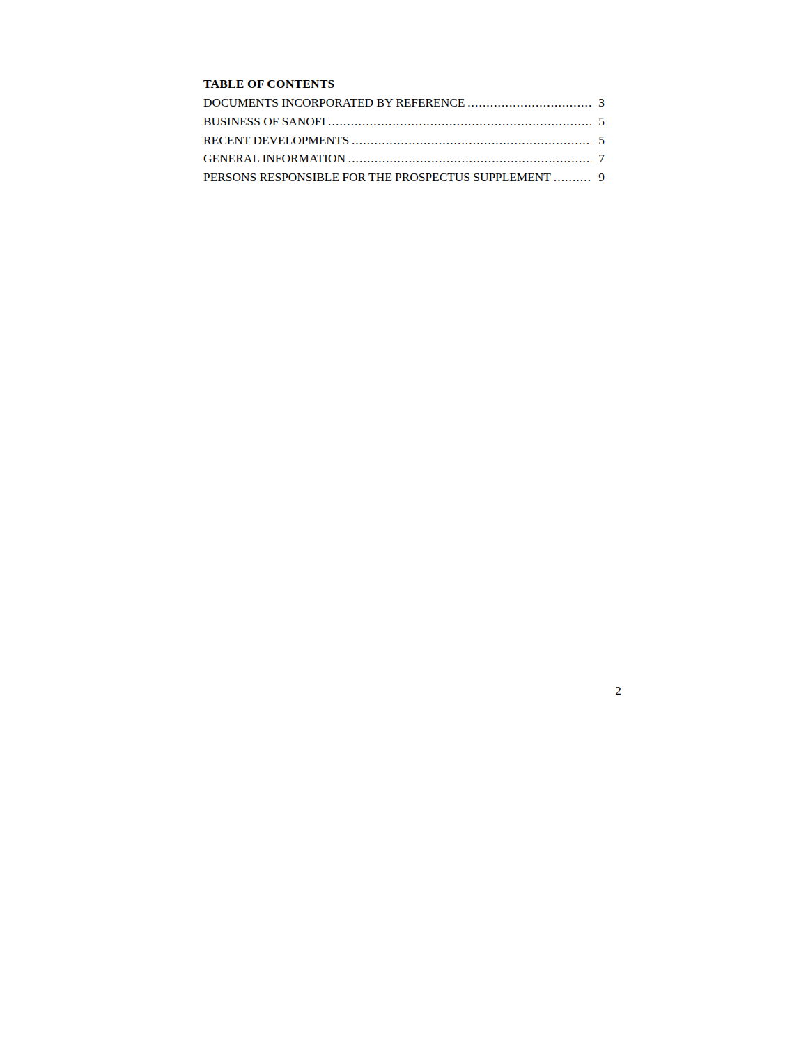TABLE OF CONTENTS
DOCUMENTS INCORPORATED BY REFERENCE .................................................................... 3
BUSINESS OF SANOFI ......................................................................................................... 5
RECENT DEVELOPMENTS ....................................................................................................... 5
GENERAL INFORMATION ......................................................................................................... 7
PERSONS RESPONSIBLE FOR THE PROSPECTUS SUPPLEMENT ....................................... 9
2